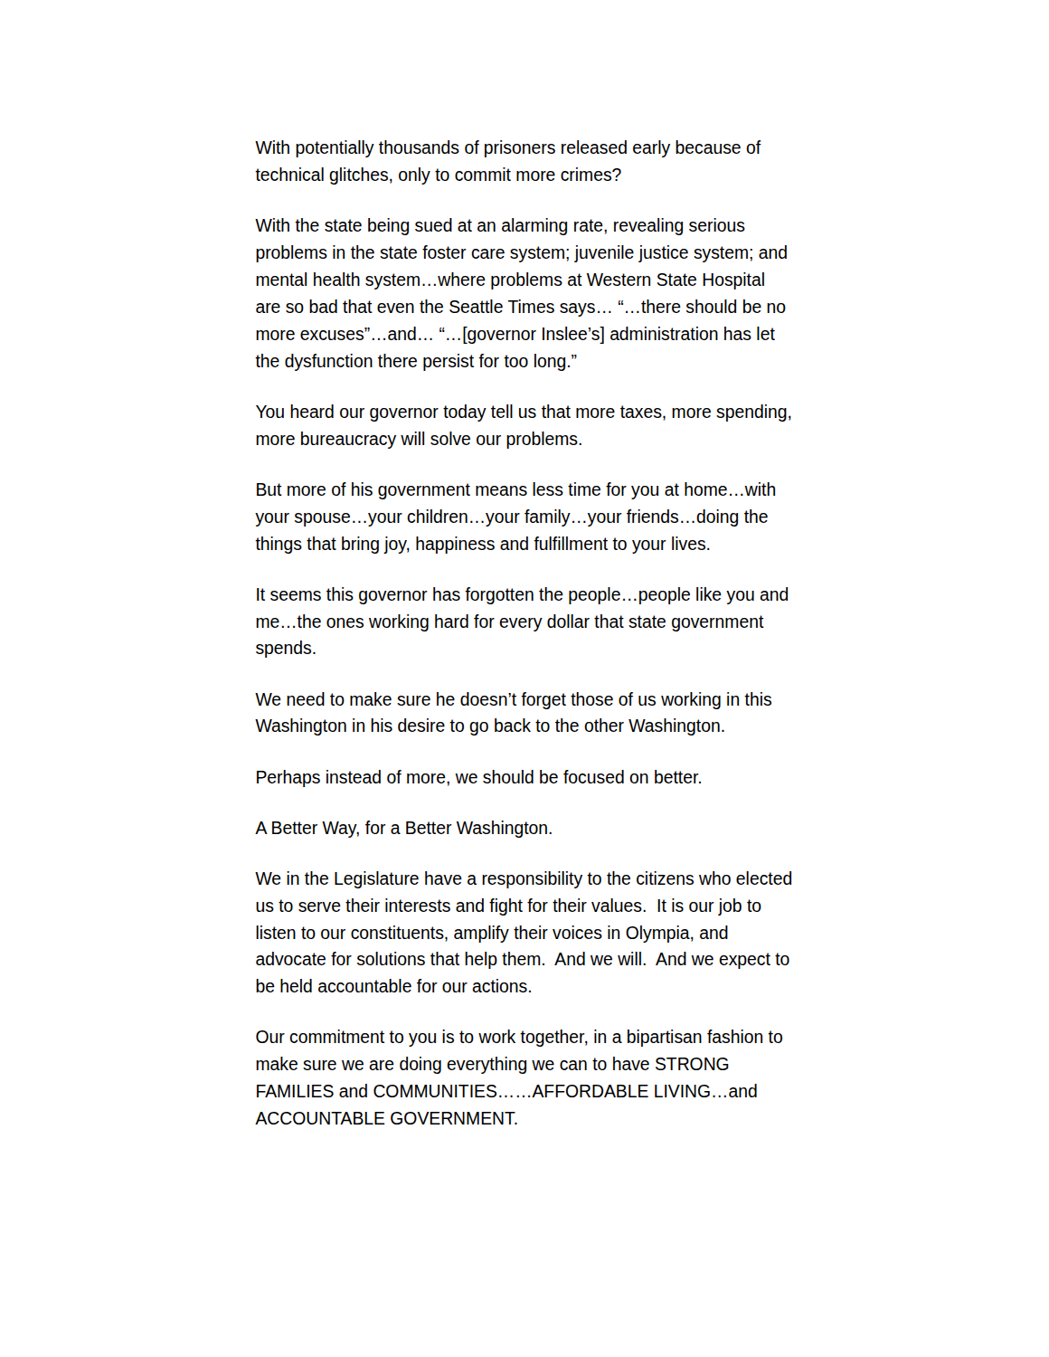With potentially thousands of prisoners released early because of technical glitches, only to commit more crimes?
With the state being sued at an alarming rate, revealing serious problems in the state foster care system; juvenile justice system; and mental health system…where problems at Western State Hospital are so bad that even the Seattle Times says… “…there should be no more excuses”…and… “…[governor Inslee’s] administration has let the dysfunction there persist for too long.”
You heard our governor today tell us that more taxes, more spending, more bureaucracy will solve our problems.
But more of his government means less time for you at home…with your spouse…your children…your family…your friends…doing the things that bring joy, happiness and fulfillment to your lives.
It seems this governor has forgotten the people…people like you and me…the ones working hard for every dollar that state government spends.
We need to make sure he doesn’t forget those of us working in this Washington in his desire to go back to the other Washington.
Perhaps instead of more, we should be focused on better.
A Better Way, for a Better Washington.
We in the Legislature have a responsibility to the citizens who elected us to serve their interests and fight for their values. It is our job to listen to our constituents, amplify their voices in Olympia, and advocate for solutions that help them. And we will. And we expect to be held accountable for our actions.
Our commitment to you is to work together, in a bipartisan fashion to make sure we are doing everything we can to have STRONG FAMILIES and COMMUNITIES……AFFORDABLE LIVING…and ACCOUNTABLE GOVERNMENT.